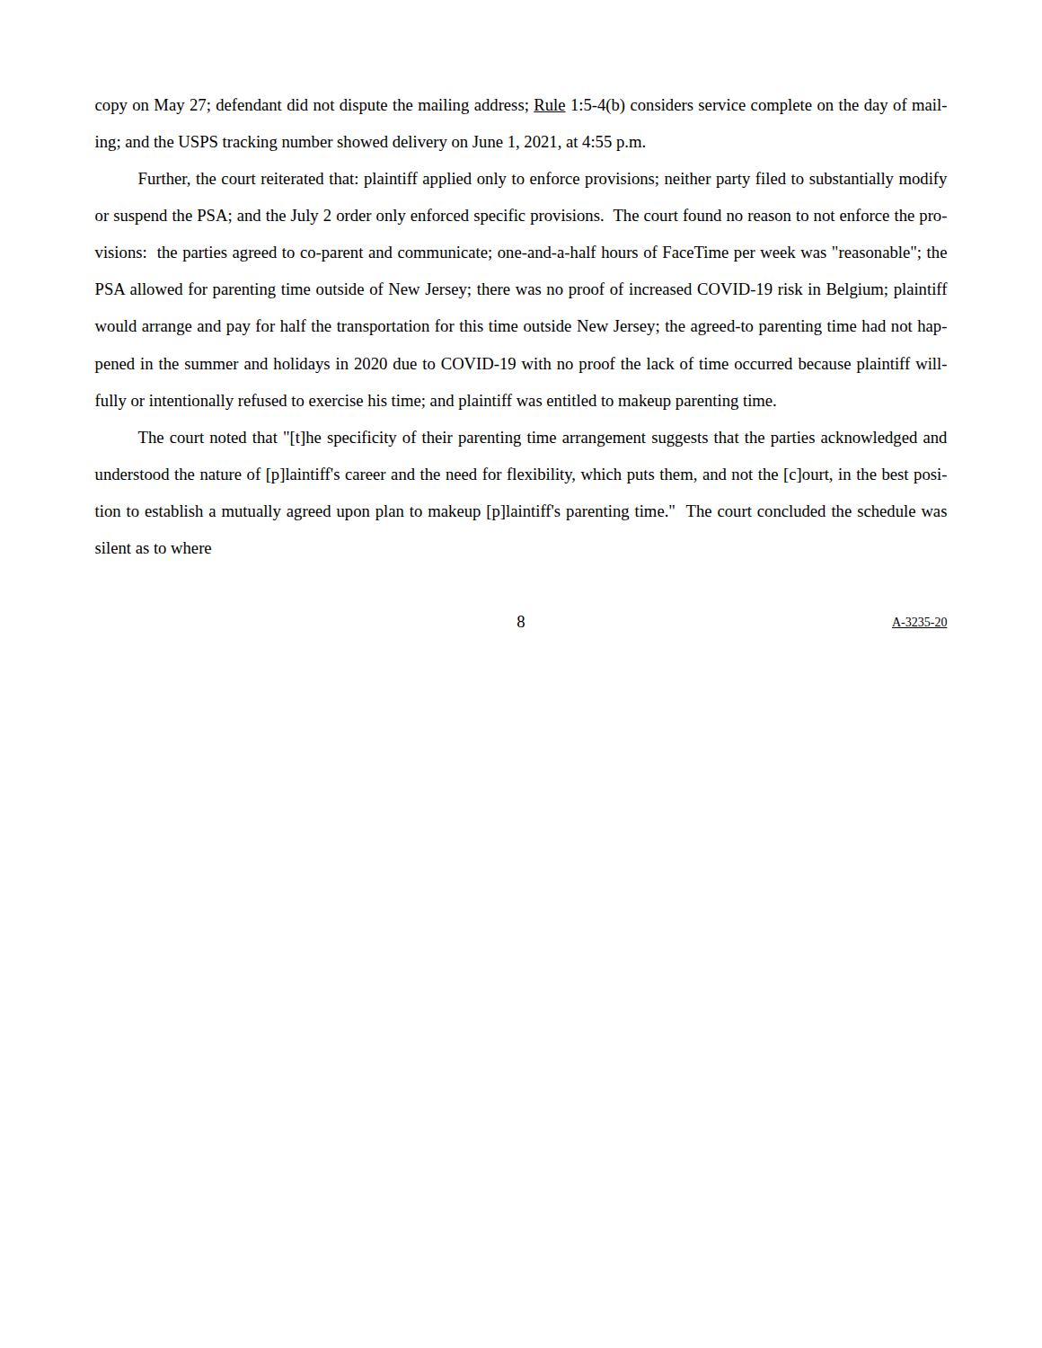copy on May 27; defendant did not dispute the mailing address; Rule 1:5-4(b) considers service complete on the day of mailing; and the USPS tracking number showed delivery on June 1, 2021, at 4:55 p.m.
Further, the court reiterated that: plaintiff applied only to enforce provisions; neither party filed to substantially modify or suspend the PSA; and the July 2 order only enforced specific provisions. The court found no reason to not enforce the provisions: the parties agreed to co-parent and communicate; one-and-a-half hours of FaceTime per week was "reasonable"; the PSA allowed for parenting time outside of New Jersey; there was no proof of increased COVID-19 risk in Belgium; plaintiff would arrange and pay for half the transportation for this time outside New Jersey; the agreed-to parenting time had not happened in the summer and holidays in 2020 due to COVID-19 with no proof the lack of time occurred because plaintiff willfully or intentionally refused to exercise his time; and plaintiff was entitled to makeup parenting time.
The court noted that "[t]he specificity of their parenting time arrangement suggests that the parties acknowledged and understood the nature of [p]laintiff's career and the need for flexibility, which puts them, and not the [c]ourt, in the best position to establish a mutually agreed upon plan to makeup [p]laintiff's parenting time." The court concluded the schedule was silent as to where
8
A-3235-20